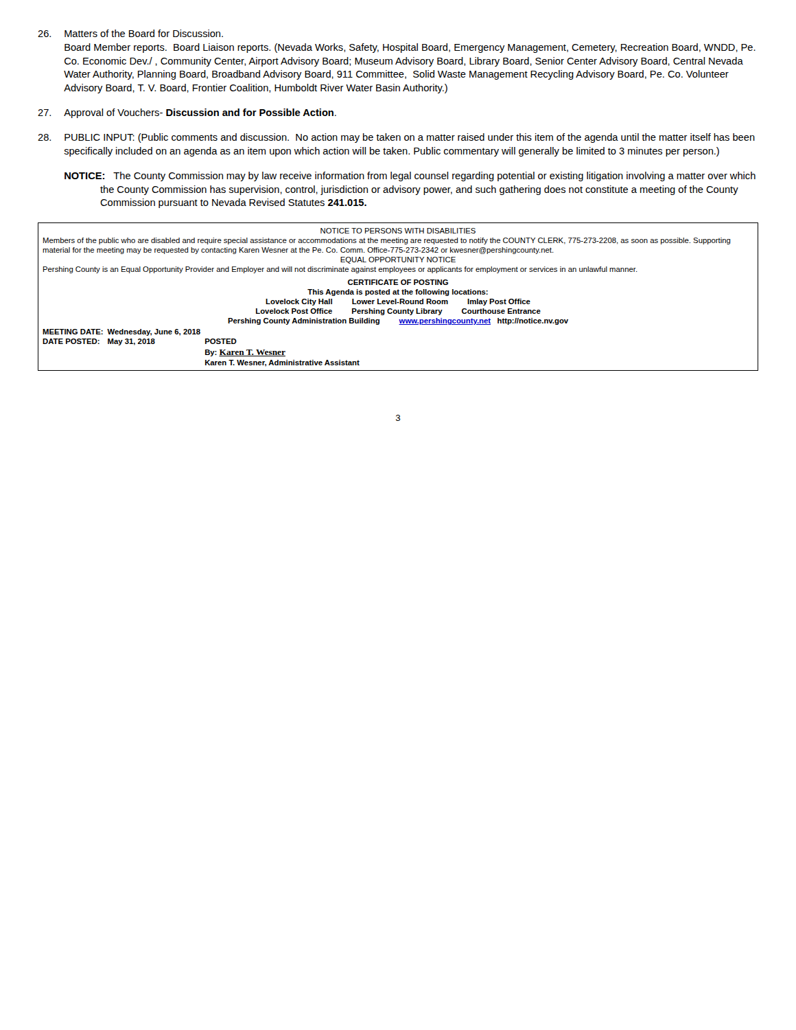26. Matters of the Board for Discussion.
Board Member reports. Board Liaison reports. (Nevada Works, Safety, Hospital Board, Emergency Management, Cemetery, Recreation Board, WNDD, Pe. Co. Economic Dev./ , Community Center, Airport Advisory Board; Museum Advisory Board, Library Board, Senior Center Advisory Board, Central Nevada Water Authority, Planning Board, Broadband Advisory Board, 911 Committee, Solid Waste Management Recycling Advisory Board, Pe. Co. Volunteer Advisory Board, T. V. Board, Frontier Coalition, Humboldt River Water Basin Authority.)
27. Approval of Vouchers- Discussion and for Possible Action.
28. PUBLIC INPUT: (Public comments and discussion. No action may be taken on a matter raised under this item of the agenda until the matter itself has been specifically included on an agenda as an item upon which action will be taken. Public commentary will generally be limited to 3 minutes per person.)
NOTICE: The County Commission may by law receive information from legal counsel regarding potential or existing litigation involving a matter over which the County Commission has supervision, control, jurisdiction or advisory power, and such gathering does not constitute a meeting of the County Commission pursuant to Nevada Revised Statutes 241.015.
NOTICE TO PERSONS WITH DISABILITIES
Members of the public who are disabled and require special assistance or accommodations at the meeting are requested to notify the COUNTY CLERK, 775-273-2208, as soon as possible. Supporting material for the meeting may be requested by contacting Karen Wesner at the Pe. Co. Comm. Office-775-273-2342 or kwesner@pershingcounty.net.
EQUAL OPPORTUNITY NOTICE
Pershing County is an Equal Opportunity Provider and Employer and will not discriminate against employees or applicants for employment or services in an unlawful manner.
CERTIFICATE OF POSTING
This Agenda is posted at the following locations:
Lovelock City Hall Lower Level-Round Room Imlay Post Office
Lovelock Post Office Pershing County Library Courthouse Entrance
Pershing County Administration Building www.pershingcounty.net http://notice.nv.gov
| MEETING DATE: | Wednesday, June 6, 2018 | |
| DATE POSTED: | May 31, 2018 | POSTED |
| | | By: Karen T. Wesner |
| | | Karen T. Wesner, Administrative Assistant |
3